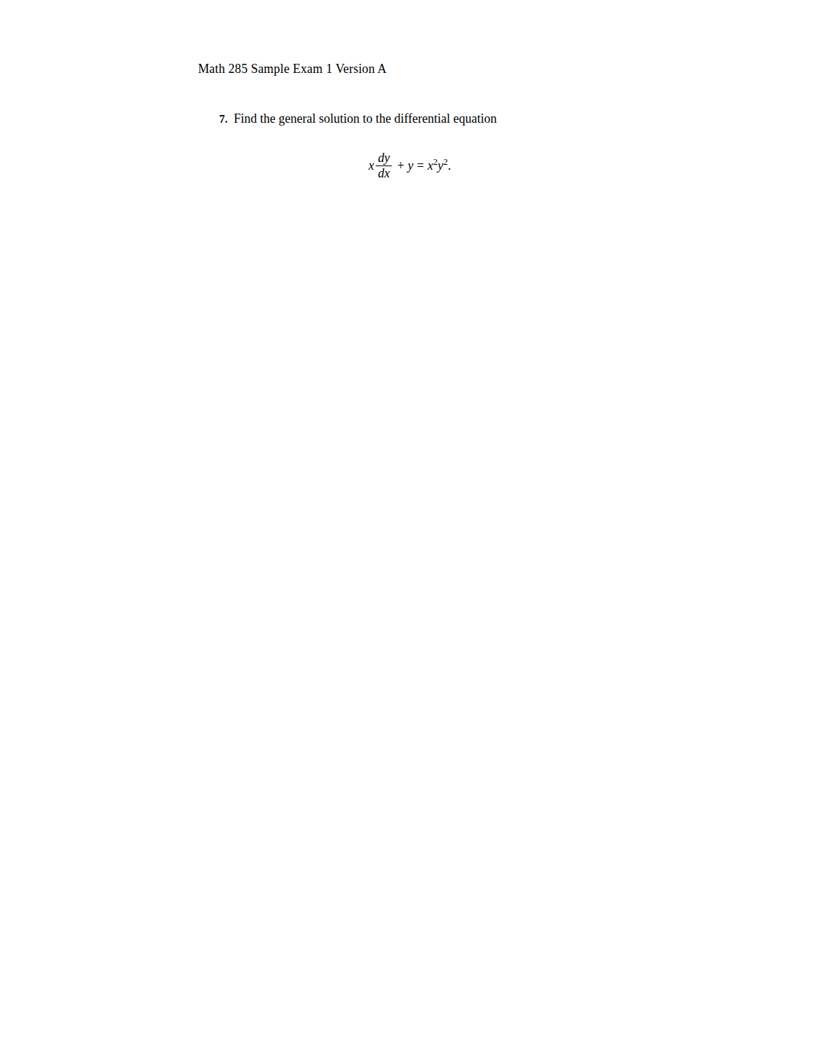Math 285 Sample Exam 1 Version A
7. Find the general solution to the differential equation
xdy dx+y=x2y2.